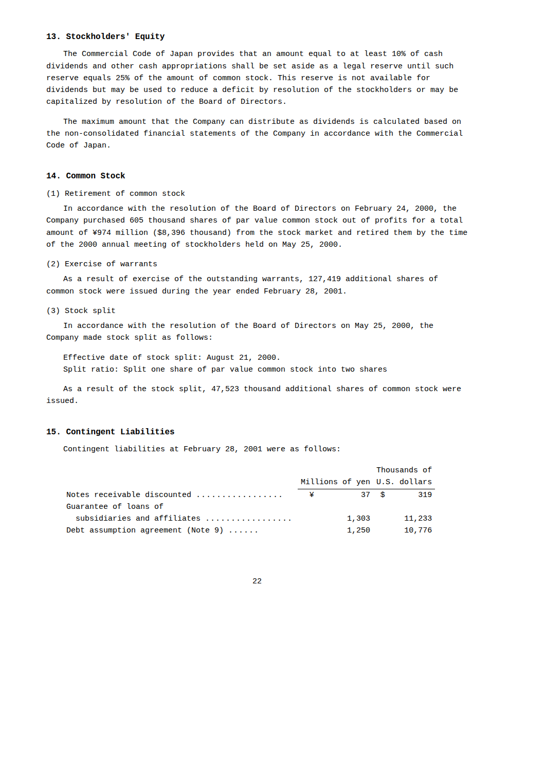13. Stockholders' Equity
The Commercial Code of Japan provides that an amount equal to at least 10% of cash dividends and other cash appropriations shall be set aside as a legal reserve until such reserve equals 25% of the amount of common stock. This reserve is not available for dividends but may be used to reduce a deficit by resolution of the stockholders or may be capitalized by resolution of the Board of Directors.
The maximum amount that the Company can distribute as dividends is calculated based on the non-consolidated financial statements of the Company in accordance with the Commercial Code of Japan.
14. Common Stock
(1) Retirement of common stock
In accordance with the resolution of the Board of Directors on February 24, 2000, the Company purchased 605 thousand shares of par value common stock out of profits for a total amount of ¥974 million ($8,396 thousand) from the stock market and retired them by the time of the 2000 annual meeting of stockholders held on May 25, 2000.
(2) Exercise of warrants
As a result of exercise of the outstanding warrants, 127,419 additional shares of common stock were issued during the year ended February 28, 2001.
(3) Stock split
In accordance with the resolution of the Board of Directors on May 25, 2000, the Company made stock split as follows:
Effective date of stock split: August 21, 2000.
Split ratio: Split one share of par value common stock into two shares
As a result of the stock split, 47,523 thousand additional shares of common stock were issued.
15. Contingent Liabilities
Contingent liabilities at February 28, 2001 were as follows:
| | | | Thousands of |
| | Millions of yen | U.S. dollars |
| Notes receivable discounted ................. | ¥ | 37 | $ | 319 |
| Guarantee of loans of | | | | |
| subsidiaries and affiliates ................. | | 1,303 | | 11,233 |
| Debt assumption agreement (Note 9) ...... | | 1,250 | | 10,776 |
22